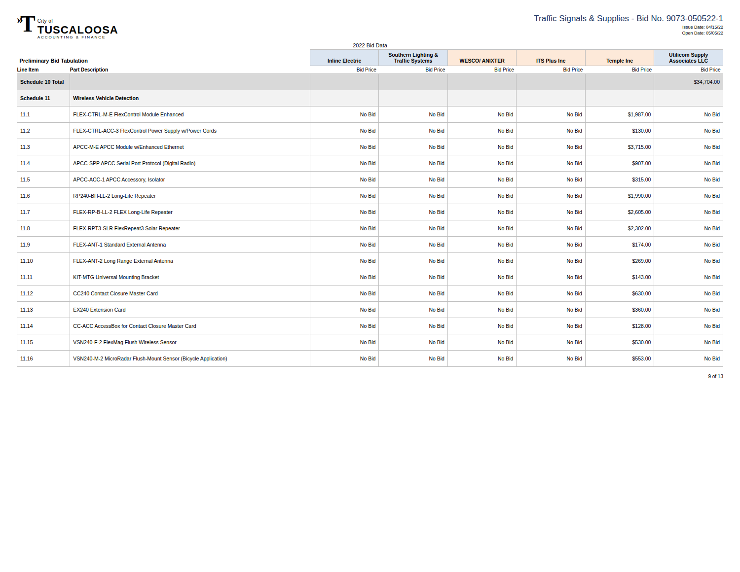»T
City of
TUSCALOOSA
ACCOUNTING & FINANCE
Traffic Signals & Supplies - Bid No. 9073-050522-1
Issue Date: 04/15/22
Open Date: 05/05/22
2022 Bid Data
| Preliminary Bid Tabulation | Inline Electric | Southern Lighting & Traffic Systems | WESCO/ ANIXTER | ITS Plus Inc | Temple Inc | Utilicom Supply Associates LLC |
| --- | --- | --- | --- | --- | --- | --- |
| Line Item | Part Description | Bid Price | Bid Price | Bid Price | Bid Price | Bid Price | Bid Price |
| Schedule 10 Total | | | | | | | $34,704.00 |
| Schedule 11 | Wireless Vehicle Detection | | | | | | |
| 11.1 | FLEX-CTRL-M-E FlexControl Module Enhanced | No Bid | No Bid | No Bid | No Bid | $1,987.00 | No Bid |
| 11.2 | FLEX-CTRL-ACC-3 FlexControl Power Supply w/Power Cords | No Bid | No Bid | No Bid | No Bid | $130.00 | No Bid |
| 11.3 | APCC-M-E APCC Module w/Enhanced Ethernet | No Bid | No Bid | No Bid | No Bid | $3,715.00 | No Bid |
| 11.4 | APCC-SPP APCC Serial Port Protocol (Digital Radio) | No Bid | No Bid | No Bid | No Bid | $907.00 | No Bid |
| 11.5 | APCC-ACC-1 APCC Accessory, Isolator | No Bid | No Bid | No Bid | No Bid | $315.00 | No Bid |
| 11.6 | RP240-BH-LL-2 Long-Life Repeater | No Bid | No Bid | No Bid | No Bid | $1,990.00 | No Bid |
| 11.7 | FLEX-RP-B-LL-2 FLEX Long-Life Repeater | No Bid | No Bid | No Bid | No Bid | $2,605.00 | No Bid |
| 11.8 | FLEX-RPT3-SLR FlexRepeat3 Solar Repeater | No Bid | No Bid | No Bid | No Bid | $2,302.00 | No Bid |
| 11.9 | FLEX-ANT-1 Standard External Antenna | No Bid | No Bid | No Bid | No Bid | $174.00 | No Bid |
| 11.10 | FLEX-ANT-2 Long Range External Antenna | No Bid | No Bid | No Bid | No Bid | $269.00 | No Bid |
| 11.11 | KIT-MTG Universal Mounting Bracket | No Bid | No Bid | No Bid | No Bid | $143.00 | No Bid |
| 11.12 | CC240 Contact Closure Master Card | No Bid | No Bid | No Bid | No Bid | $630.00 | No Bid |
| 11.13 | EX240 Extension Card | No Bid | No Bid | No Bid | No Bid | $360.00 | No Bid |
| 11.14 | CC-ACC AccessBox for Contact Closure Master Card | No Bid | No Bid | No Bid | No Bid | $128.00 | No Bid |
| 11.15 | VSN240-F-2 FlexMag Flush Wireless Sensor | No Bid | No Bid | No Bid | No Bid | $530.00 | No Bid |
| 11.16 | VSN240-M-2 MicroRadar Flush-Mount Sensor (Bicycle Application) | No Bid | No Bid | No Bid | No Bid | $553.00 | No Bid |
9 of 13